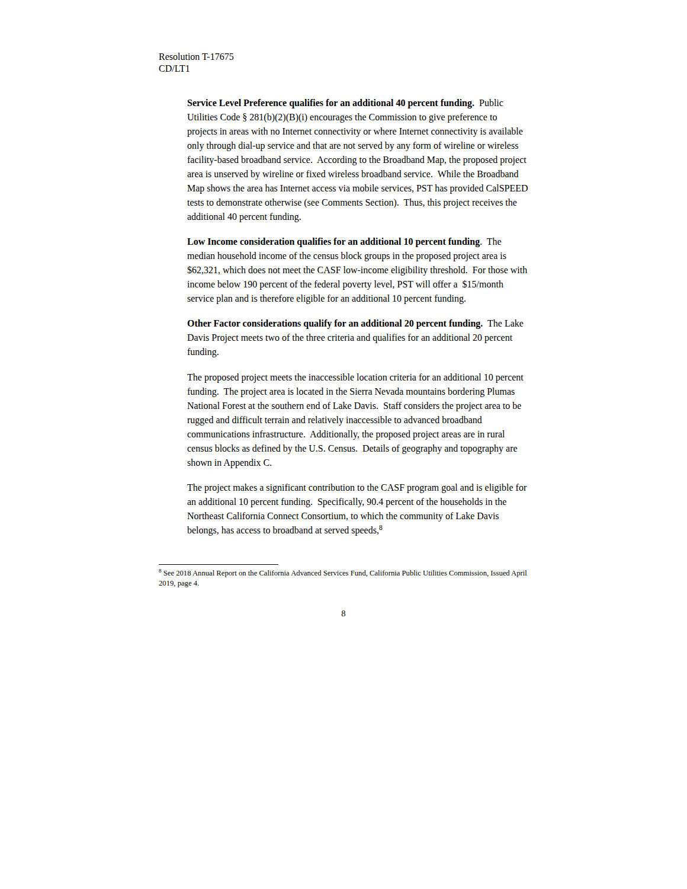Resolution T-17675
CD/LT1
Service Level Preference qualifies for an additional 40 percent funding. Public Utilities Code § 281(b)(2)(B)(i) encourages the Commission to give preference to projects in areas with no Internet connectivity or where Internet connectivity is available only through dial-up service and that are not served by any form of wireline or wireless facility-based broadband service. According to the Broadband Map, the proposed project area is unserved by wireline or fixed wireless broadband service. While the Broadband Map shows the area has Internet access via mobile services, PST has provided CalSPEED tests to demonstrate otherwise (see Comments Section). Thus, this project receives the additional 40 percent funding.
Low Income consideration qualifies for an additional 10 percent funding. The median household income of the census block groups in the proposed project area is $62,321, which does not meet the CASF low-income eligibility threshold. For those with income below 190 percent of the federal poverty level, PST will offer a $15/month service plan and is therefore eligible for an additional 10 percent funding.
Other Factor considerations qualify for an additional 20 percent funding. The Lake Davis Project meets two of the three criteria and qualifies for an additional 20 percent funding.
The proposed project meets the inaccessible location criteria for an additional 10 percent funding. The project area is located in the Sierra Nevada mountains bordering Plumas National Forest at the southern end of Lake Davis. Staff considers the project area to be rugged and difficult terrain and relatively inaccessible to advanced broadband communications infrastructure. Additionally, the proposed project areas are in rural census blocks as defined by the U.S. Census. Details of geography and topography are shown in Appendix C.
The project makes a significant contribution to the CASF program goal and is eligible for an additional 10 percent funding. Specifically, 90.4 percent of the households in the Northeast California Connect Consortium, to which the community of Lake Davis belongs, has access to broadband at served speeds,8
8 See 2018 Annual Report on the California Advanced Services Fund, California Public Utilities Commission, Issued April 2019, page 4.
8